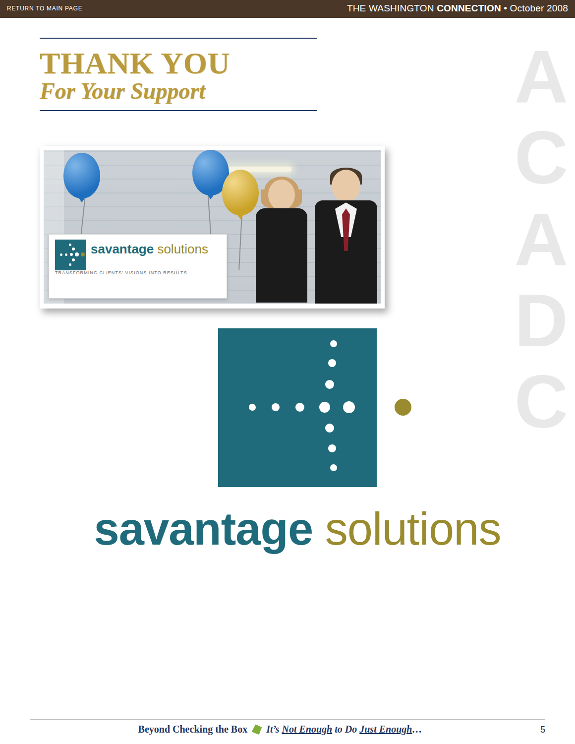RETURN TO MAIN PAGE
THE WASHINGTON CONNECTION • October 2008
ACADC
Thank You
For Your Support
savantage solutions
Transforming Clients’ Visions into Results
savantage solutions
Beyond Checking the Box It’s Not Enough to Do Just Enough…
5